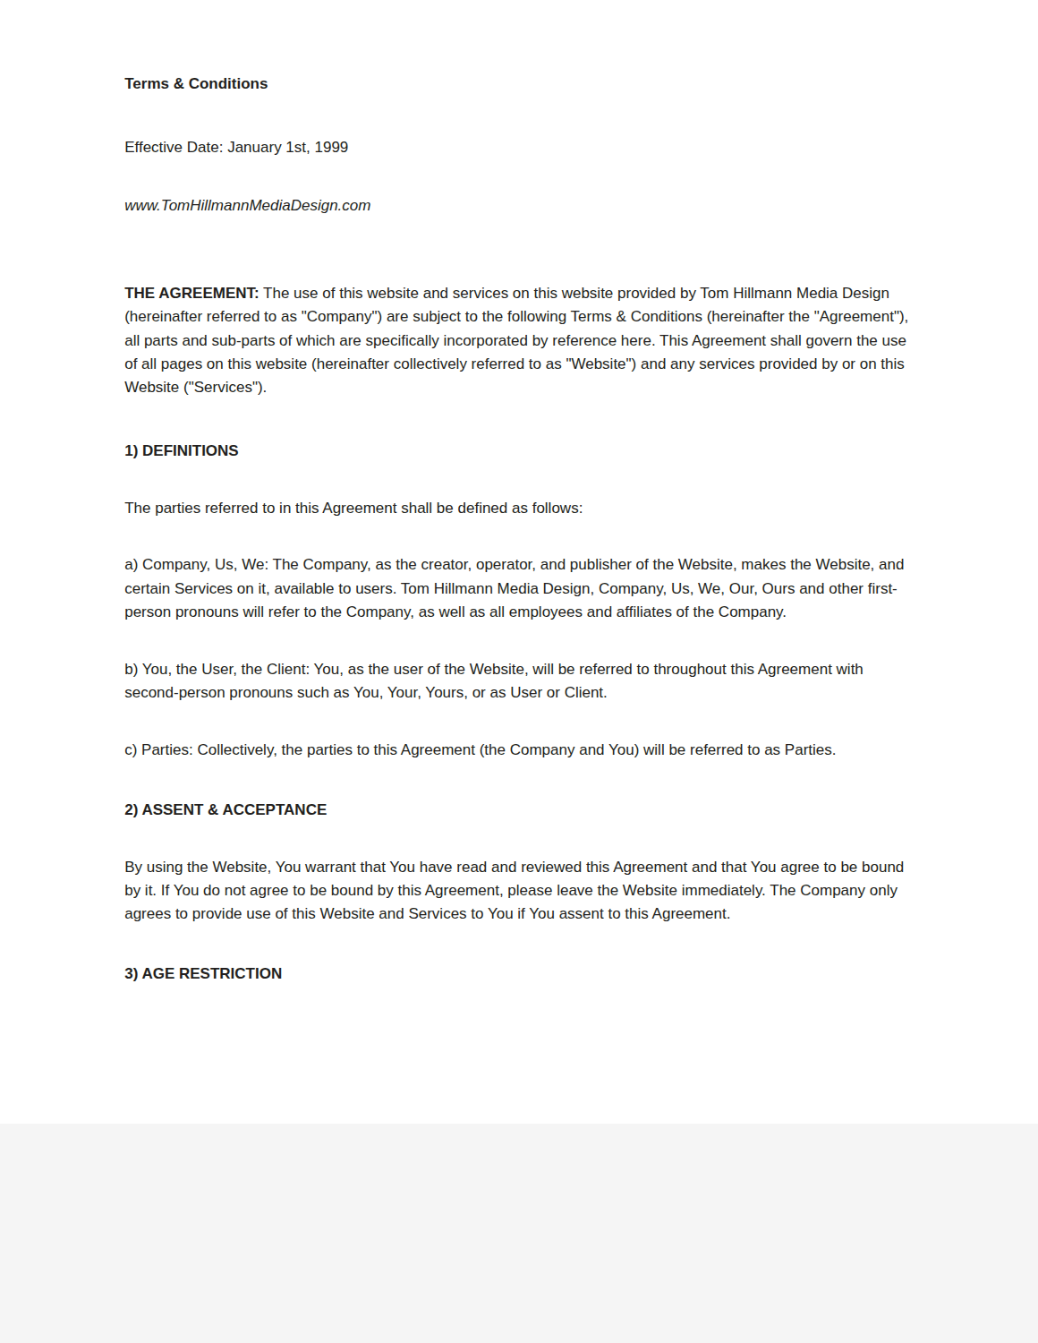Terms & Conditions
Effective Date: January 1st, 1999
www.TomHillmannMediaDesign.com
THE AGREEMENT: The use of this website and services on this website provided by Tom Hillmann Media Design (hereinafter referred to as "Company") are subject to the following Terms & Conditions (hereinafter the "Agreement"), all parts and sub-parts of which are specifically incorporated by reference here. This Agreement shall govern the use of all pages on this website (hereinafter collectively referred to as "Website") and any services provided by or on this Website ("Services").
1) DEFINITIONS
The parties referred to in this Agreement shall be defined as follows:
a) Company, Us, We: The Company, as the creator, operator, and publisher of the Website, makes the Website, and certain Services on it, available to users. Tom Hillmann Media Design, Company, Us, We, Our, Ours and other first-person pronouns will refer to the Company, as well as all employees and affiliates of the Company.
b) You, the User, the Client: You, as the user of the Website, will be referred to throughout this Agreement with second-person pronouns such as You, Your, Yours, or as User or Client.
c) Parties: Collectively, the parties to this Agreement (the Company and You) will be referred to as Parties.
2) ASSENT & ACCEPTANCE
By using the Website, You warrant that You have read and reviewed this Agreement and that You agree to be bound by it. If You do not agree to be bound by this Agreement, please leave the Website immediately. The Company only agrees to provide use of this Website and Services to You if You assent to this Agreement.
3) AGE RESTRICTION